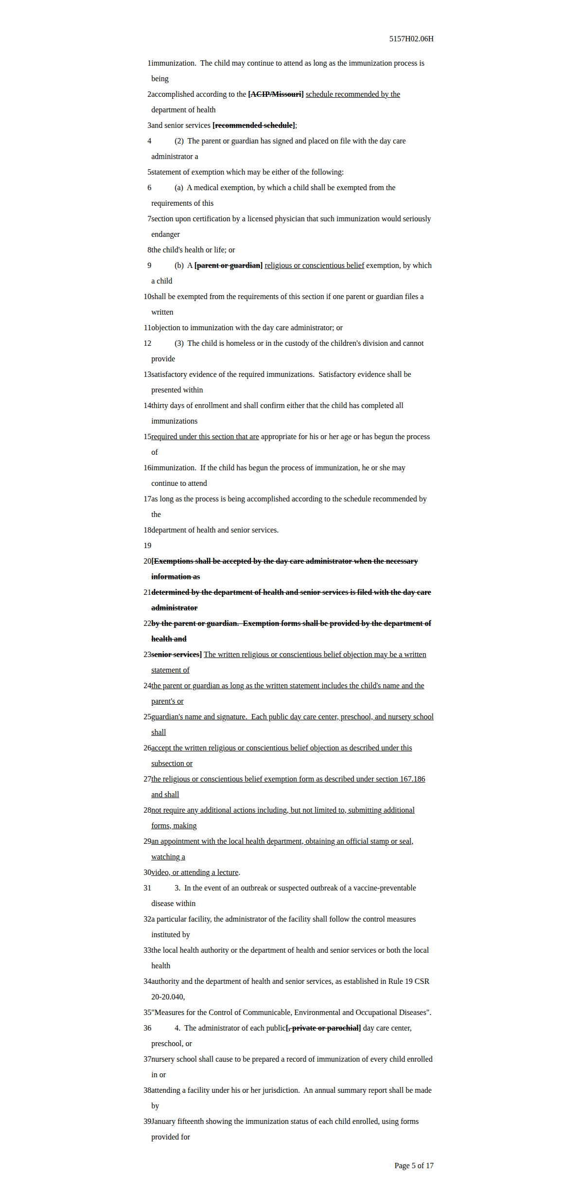5157H02.06H
| 1 | immunization. The child may continue to attend as long as the immunization process is being |
| 2 | accomplished according to the [ ACIP/Missouri ] schedule recommended by the department of health |
| 3 | and senior services [ recommended schedule ] ; |
| 4 | (2) The parent or guardian has signed and placed on file with the day care administrator a |
| 5 | statement of exemption which may be either of the following: |
| 6 | (a) A medical exemption, by which a child shall be exempted from the requirements of this |
| 7 | section upon certification by a licensed physician that such immunization would seriously endanger |
| 8 | the child's health or life; or |
| 9 | (b) A [ parent or guardian ] religious or conscientious belief exemption, by which a child |
| 10 | shall be exempted from the requirements of this section if one parent or guardian files a written |
| 11 | objection to immunization with the day care administrator; or |
| 12 | (3) The child is homeless or in the custody of the children's division and cannot provide |
| 13 | satisfactory evidence of the required immunizations. Satisfactory evidence shall be presented within |
| 14 | thirty days of enrollment and shall confirm either that the child has completed all immunizations |
| 15 | required under this section that are appropriate for his or her age or has begun the process of |
| 16 | immunization. If the child has begun the process of immunization, he or she may continue to attend |
| 17 | as long as the process is being accomplished according to the schedule recommended by the |
| 18 | department of health and senior services. |
| 19 | |
| 20 | [ Exemptions shall be accepted by the day care administrator when the necessary information as |
| 21 | determined by the department of health and senior services is filed with the day care administrator |
| 22 | by the parent or guardian. Exemption forms shall be provided by the department of health and |
| 23 | senior services ] The written religious or conscientious belief objection may be a written statement of |
| 24 | the parent or guardian as long as the written statement includes the child's name and the parent's or |
| 25 | guardian's name and signature. Each public day care center, preschool, and nursery school shall |
| 26 | accept the written religious or conscientious belief objection as described under this subsection or |
| 27 | the religious or conscientious belief exemption form as described under section 167.186 and shall |
| 28 | not require any additional actions including, but not limited to, submitting additional forms, making |
| 29 | an appointment with the local health department, obtaining an official stamp or seal, watching a |
| 30 | video, or attending a lecture . |
| 31 | 3. In the event of an outbreak or suspected outbreak of a vaccine-preventable disease within |
| 32 | a particular facility, the administrator of the facility shall follow the control measures instituted by |
| 33 | the local health authority or the department of health and senior services or both the local health |
| 34 | authority and the department of health and senior services, as established in Rule 19 CSR 20-20.040, |
| 35 | "Measures for the Control of Communicable, Environmental and Occupational Diseases". |
| 36 | 4. The administrator of each public [ , private or parochial ] day care center, preschool , or |
| 37 | nursery school shall cause to be prepared a record of immunization of every child enrolled in or |
| 38 | attending a facility under his or her jurisdiction. An annual summary report shall be made by |
| 39 | January fifteenth showing the immunization status of each child enrolled, using forms provided for |
Page 5 of 17